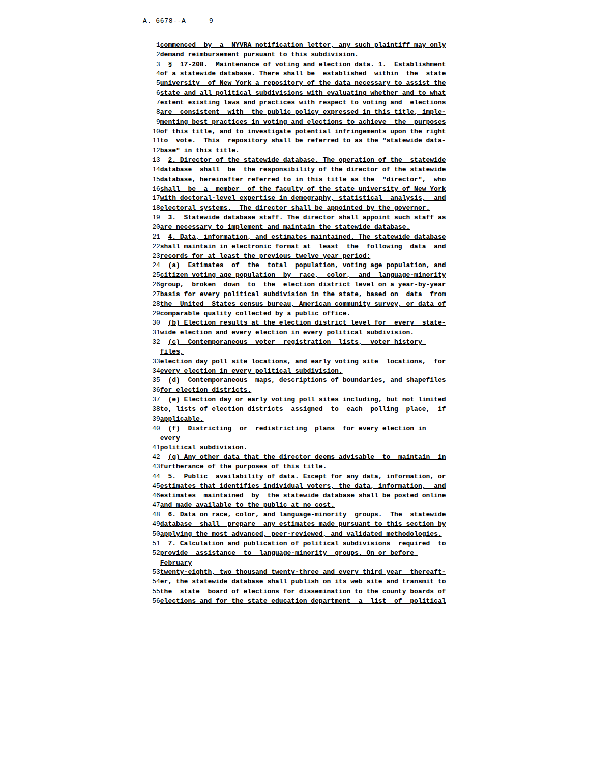A. 6678--A 9
| 1 | commenced by a NYVRA notification letter, any such plaintiff may only |
| 2 | demand reimbursement pursuant to this subdivision. |
| 3 | § 17-208. Maintenance of voting and election data. 1. Establishment |
| 4 | of a statewide database. There shall be established within the state |
| 5 | university of New York a repository of the data necessary to assist the |
| 6 | state and all political subdivisions with evaluating whether and to what |
| 7 | extent existing laws and practices with respect to voting and elections |
| 8 | are consistent with the public policy expressed in this title, imple- |
| 9 | menting best practices in voting and elections to achieve the purposes |
| 10 | of this title, and to investigate potential infringements upon the right |
| 11 | to vote. This repository shall be referred to as the "statewide data- |
| 12 | base" in this title. |
| 13 | 2. Director of the statewide database. The operation of the statewide |
| 14 | database shall be the responsibility of the director of the statewide |
| 15 | database, hereinafter referred to in this title as the "director", who |
| 16 | shall be a member of the faculty of the state university of New York |
| 17 | with doctoral-level expertise in demography, statistical analysis, and |
| 18 | electoral systems. The director shall be appointed by the governor. |
| 19 | 3. Statewide database staff. The director shall appoint such staff as |
| 20 | are necessary to implement and maintain the statewide database. |
| 21 | 4. Data, information, and estimates maintained. The statewide database |
| 22 | shall maintain in electronic format at least the following data and |
| 23 | records for at least the previous twelve year period: |
| 24 | (a) Estimates of the total population, voting age population, and |
| 25 | citizen voting age population by race, color, and language-minority |
| 26 | group, broken down to the election district level on a year-by-year |
| 27 | basis for every political subdivision in the state, based on data from |
| 28 | the United States census bureau, American community survey, or data of |
| 29 | comparable quality collected by a public office. |
| 30 | (b) Election results at the election district level for every state- |
| 31 | wide election and every election in every political subdivision. |
| 32 | (c) Contemporaneous voter registration lists, voter history files, |
| 33 | election day poll site locations, and early voting site locations, for |
| 34 | every election in every political subdivision. |
| 35 | (d) Contemporaneous maps, descriptions of boundaries, and shapefiles |
| 36 | for election districts. |
| 37 | (e) Election day or early voting poll sites including, but not limited |
| 38 | to, lists of election districts assigned to each polling place, if |
| 39 | applicable. |
| 40 | (f) Districting or redistricting plans for every election in every |
| 41 | political subdivision. |
| 42 | (g) Any other data that the director deems advisable to maintain in |
| 43 | furtherance of the purposes of this title. |
| 44 | 5. Public availability of data. Except for any data, information, or |
| 45 | estimates that identifies individual voters, the data, information, and |
| 46 | estimates maintained by the statewide database shall be posted online |
| 47 | and made available to the public at no cost. |
| 48 | 6. Data on race, color, and language-minority groups. The statewide |
| 49 | database shall prepare any estimates made pursuant to this section by |
| 50 | applying the most advanced, peer-reviewed, and validated methodologies. |
| 51 | 7. Calculation and publication of political subdivisions required to |
| 52 | provide assistance to language-minority groups. On or before February |
| 53 | twenty-eighth, two thousand twenty-three and every third year thereaft- |
| 54 | er, the statewide database shall publish on its web site and transmit to |
| 55 | the state board of elections for dissemination to the county boards of |
| 56 | elections and for the state education department a list of political |